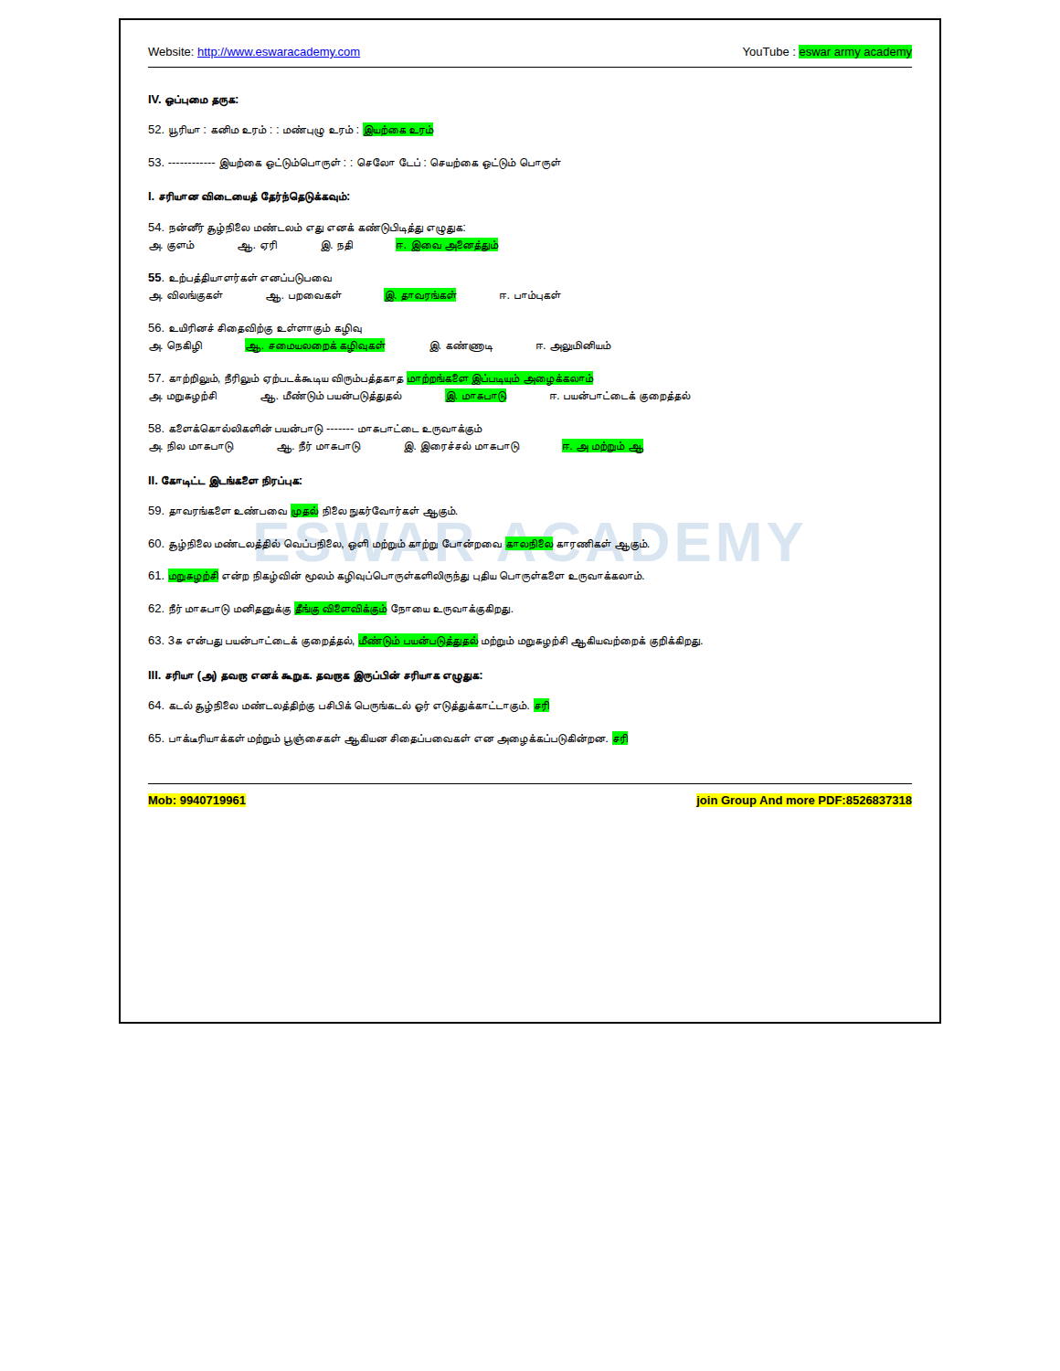Website: http://www.eswaracademy.com
YouTube : eswar army academy
ESWAR ACADEMY
IV. ஒப்புமை தருக:
52. யூரியா : கனிம உரம் : : மண்புழு உரம் : இயற்கை உரம்
53. ------------ இயற்கை ஒட்டும்பொருள் : : செலோ டேப் : செயற்கை ஒட்டும் பொருள்
I. சரியான விடையைத் தேர்ந்தெடுக்கவும்:
54. நன்னீர் சூழ்நிலை மண்டலம் எது எனக் கண்டுபிடித்து எழுதுக:
அ. குளம் ஆ. ஏரி இ. நதி ஈ. இவை அனைத்தும்
55. உற்பத்தியாளர்கள் எனப்படுபவை
அ. விலங்குகள் ஆ. பறவைகள் இ. தாவரங்கள் ஈ. பாம்புகள்
56. உயிரினச் சிதைவிற்கு உள்ளாகும் கழிவு
அ. நெகிழி ஆ. சமையலறைக் கழிவுகள் இ. கண்ணாடி ஈ. அலுமினியம்
57. காற்றிலும், நீரிலும் ஏற்படக்கூடிய விரும்பத்தகாத மாற்றங்களை இப்படியும் அழைக்கலாம்
அ. மறுசுழற்சி ஆ. மீண்டும் பயன்படுத்துதல் இ. மாசுபாடு ஈ. பயன்பாட்டைக் குறைத்தல்
58. களைக்கொல்லிகளின் பயன்பாடு ------- மாசுபாட்டை உருவாக்கும்
அ. நில மாசுபாடு ஆ. நீர் மாசுபாடு இ. இரைச்சல் மாசுபாடு ஈ. அ மற்றும் ஆ
II. கோடிட்ட இடங்களை நிரப்புக:
59. தாவரங்களை உண்பவை முதல் நிலை நுகர்வோர்கள் ஆகும்.
60. சூழ்நிலை மண்டலத்தில் வெப்பநிலை, ஒளி மற்றும் காற்று போன்றவை காலநிலை காரணிகள் ஆகும்.
61. மறுசுழற்சி என்ற நிகழ்வின் மூலம் கழிவுப்பொருள்களிலிருந்து புதிய பொருள்களை உருவாக்கலாம்.
62. நீர் மாசுபாடு மனிதனுக்கு தீங்கு விளைவிக்கும் நோயை உருவாக்குகிறது.
63. 3சு என்பது பயன்பாட்டைக் குறைத்தல், மீண்டும் பயன்படுத்துதல் மற்றும் மறுசுழற்சி ஆகியவற்றைக் குறிக்கிறது.
III. சரியா (அ) தவறா எனக் கூறுக. தவறாக இருப்பின் சரியாக எழுதுக:
64. கடல் சூழ்நிலை மண்டலத்திற்கு பசிபிக் பெருங்கடல் ஓர் எடுத்துக்காட்டாகும். சரி
65. பாக்டீரியாக்கள் மற்றும் பூஞ்சைகள் ஆகியன சிதைப்பவைகள் என அழைக்கப்படுகின்றன. சரி
Mob: 9940719961
join Group And more PDF:8526837318